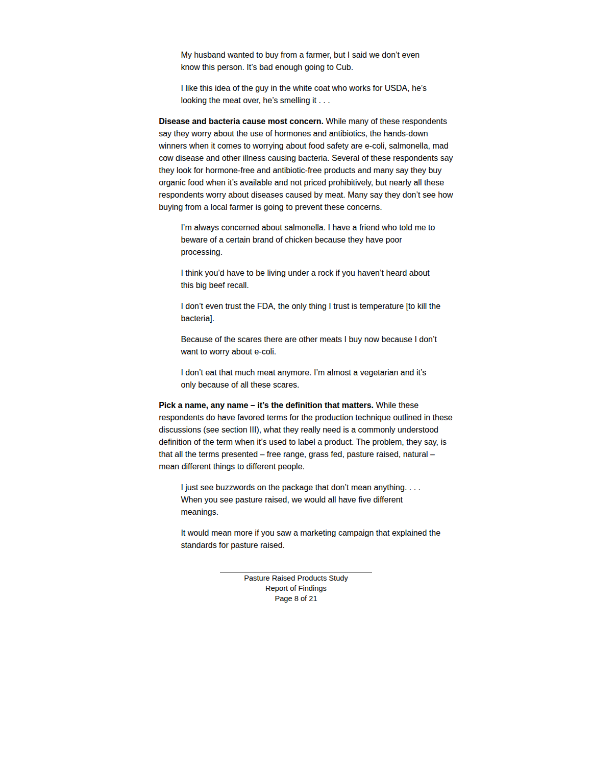My husband wanted to buy from a farmer, but I said we don’t even know this person. It’s bad enough going to Cub.
I like this idea of the guy in the white coat who works for USDA, he’s looking the meat over, he’s smelling it . . .
Disease and bacteria cause most concern. While many of these respondents say they worry about the use of hormones and antibiotics, the hands-down winners when it comes to worrying about food safety are e-coli, salmonella, mad cow disease and other illness causing bacteria. Several of these respondents say they look for hormone-free and antibiotic-free products and many say they buy organic food when it’s available and not priced prohibitively, but nearly all these respondents worry about diseases caused by meat. Many say they don’t see how buying from a local farmer is going to prevent these concerns.
I’m always concerned about salmonella. I have a friend who told me to beware of a certain brand of chicken because they have poor processing.
I think you’d have to be living under a rock if you haven’t heard about this big beef recall.
I don’t even trust the FDA, the only thing I trust is temperature [to kill the bacteria].
Because of the scares there are other meats I buy now because I don’t want to worry about e-coli.
I don’t eat that much meat anymore. I’m almost a vegetarian and it’s only because of all these scares.
Pick a name, any name – it’s the definition that matters. While these respondents do have favored terms for the production technique outlined in these discussions (see section III), what they really need is a commonly understood definition of the term when it’s used to label a product. The problem, they say, is that all the terms presented – free range, grass fed, pasture raised, natural – mean different things to different people.
I just see buzzwords on the package that don’t mean anything. . . . When you see pasture raised, we would all have five different meanings.
It would mean more if you saw a marketing campaign that explained the standards for pasture raised.
Pasture Raised Products Study
Report of Findings
Page 8 of 21